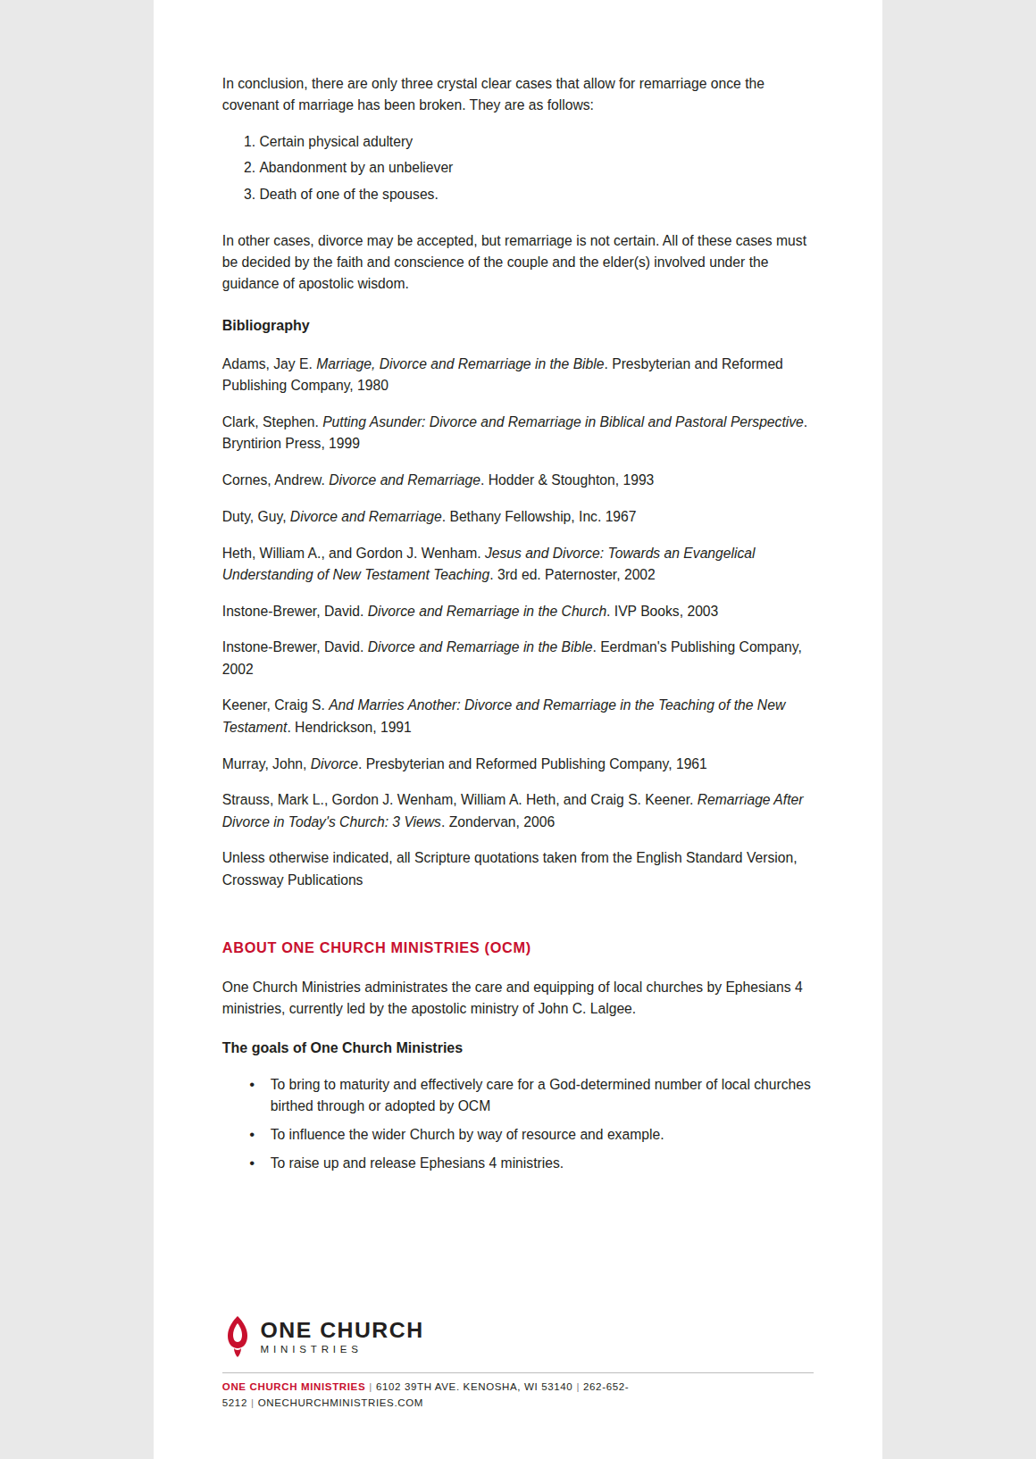In conclusion, there are only three crystal clear cases that allow for remarriage once the covenant of marriage has been broken. They are as follows:
Certain physical adultery
Abandonment by an unbeliever
Death of one of the spouses.
In other cases, divorce may be accepted, but remarriage is not certain. All of these cases must be decided by the faith and conscience of the couple and the elder(s) involved under the guidance of apostolic wisdom.
Bibliography
Adams, Jay E. Marriage, Divorce and Remarriage in the Bible. Presbyterian and Reformed Publishing Company, 1980
Clark, Stephen. Putting Asunder: Divorce and Remarriage in Biblical and Pastoral Perspective. Bryntirion Press, 1999
Cornes, Andrew. Divorce and Remarriage. Hodder & Stoughton, 1993
Duty, Guy, Divorce and Remarriage. Bethany Fellowship, Inc. 1967
Heth, William A., and Gordon J. Wenham. Jesus and Divorce: Towards an Evangelical Understanding of New Testament Teaching. 3rd ed. Paternoster, 2002
Instone-Brewer, David. Divorce and Remarriage in the Church. IVP Books, 2003
Instone-Brewer, David. Divorce and Remarriage in the Bible. Eerdman's Publishing Company, 2002
Keener, Craig S. And Marries Another: Divorce and Remarriage in the Teaching of the New Testament. Hendrickson, 1991
Murray, John, Divorce. Presbyterian and Reformed Publishing Company, 1961
Strauss, Mark L., Gordon J. Wenham, William A. Heth, and Craig S. Keener. Remarriage After Divorce in Today's Church: 3 Views. Zondervan, 2006
Unless otherwise indicated, all Scripture quotations taken from the English Standard Version, Crossway Publications
About One Church Ministries (OCM)
One Church Ministries administrates the care and equipping of local churches by Ephesians 4 ministries, currently led by the apostolic ministry of John C. Lalgee.
The goals of One Church Ministries
To bring to maturity and effectively care for a God-determined number of local churches birthed through or adopted by OCM
To influence the wider Church by way of resource and example.
To raise up and release Ephesians 4 ministries.
ONE CHURCH MINISTRIES
ONE CHURCH MINISTRIES|6102 39TH AVE. KENOSHA, WI 53140|262-652-5212|ONECHURCHMINISTRIES.COM